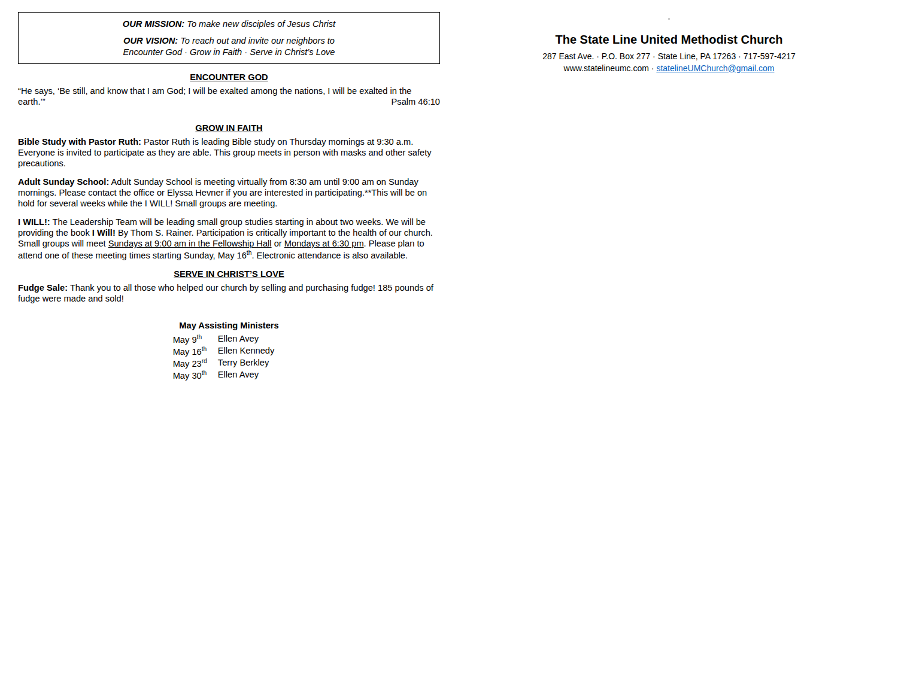OUR MISSION: To make new disciples of Jesus Christ
OUR VISION: To reach out and invite our neighbors to
Encounter God · Grow in Faith · Serve in Christ’s Love
ENCOUNTER GOD
“He says, ‘Be still, and know that I am God; I will be exalted among the nations, I will be exalted in the earth.’” Psalm 46:10
GROW IN FAITH
Bible Study with Pastor Ruth: Pastor Ruth is leading Bible study on Thursday mornings at 9:30 a.m. Everyone is invited to participate as they are able. This group meets in person with masks and other safety precautions.
Adult Sunday School: Adult Sunday School is meeting virtually from 8:30 am until 9:00 am on Sunday mornings. Please contact the office or Elyssa Hevner if you are interested in participating.**This will be on hold for several weeks while the I WILL! Small groups are meeting.
I WILL!: The Leadership Team will be leading small group studies starting in about two weeks. We will be providing the book I Will! By Thom S. Rainer. Participation is critically important to the health of our church. Small groups will meet Sundays at 9:00 am in the Fellowship Hall or Mondays at 6:30 pm. Please plan to attend one of these meeting times starting Sunday, May 16th. Electronic attendance is also available.
SERVE IN CHRIST’S LOVE
Fudge Sale: Thank you to all those who helped our church by selling and purchasing fudge! 185 pounds of fudge were made and sold!
May Assisting Ministers
| May 9 th | Ellen Avey |
| May 16 th | Ellen Kennedy |
| May 23 rd | Terry Berkley |
| May 30 th | Ellen Avey |
The State Line United Methodist Church
287 East Ave. · P.O. Box 277 · State Line, PA 17263 · 717-597-4217
www.statelineumc.com · statelineUMChurch@gmail.com